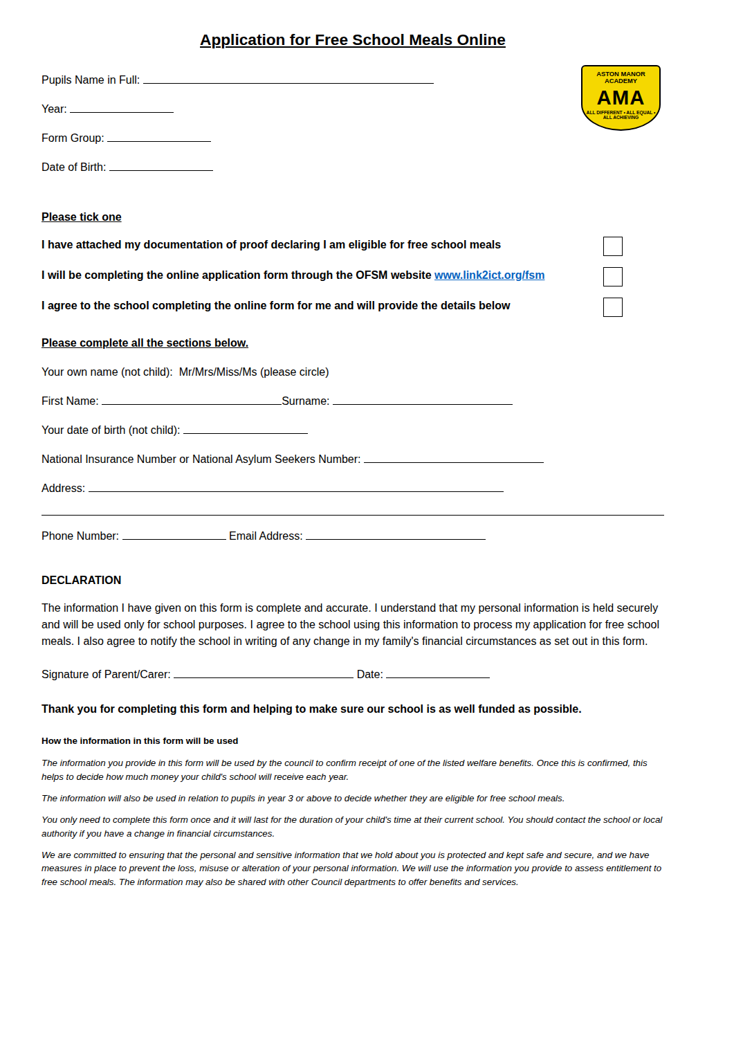Application for Free School Meals Online
ASTON MANOR
ACADEMY AMA ALL DIFFERENT • ALL EQUAL • ALL ACHIEVING
Pupils Name in Full:
Year:
Form Group:
Date of Birth:
Please tick one
I have attached my documentation of proof declaring I am eligible for free school meals
I will be completing the online application form through the OFSM website www.link2ict.org/fsm
I agree to the school completing the online form for me and will provide the details below
Please complete all the sections below.
Your own name (not child): Mr/Mrs/Miss/Ms (please circle)
First Name: Surname:
Your date of birth (not child):
National Insurance Number or National Asylum Seekers Number:
Address:
Phone Number: Email Address:
DECLARATION
The information I have given on this form is complete and accurate. I understand that my personal information is held securely and will be used only for school purposes. I agree to the school using this information to process my application for free school meals. I also agree to notify the school in writing of any change in my family's financial circumstances as set out in this form.
Signature of Parent/Carer: Date:
Thank you for completing this form and helping to make sure our school is as well funded as possible.
How the information in this form will be used
The information you provide in this form will be used by the council to confirm receipt of one of the listed welfare benefits. Once this is confirmed, this helps to decide how much money your child's school will receive each year.
The information will also be used in relation to pupils in year 3 or above to decide whether they are eligible for free school meals.
You only need to complete this form once and it will last for the duration of your child's time at their current school. You should contact the school or local authority if you have a change in financial circumstances.
We are committed to ensuring that the personal and sensitive information that we hold about you is protected and kept safe and secure, and we have measures in place to prevent the loss, misuse or alteration of your personal information. We will use the information you provide to assess entitlement to free school meals. The information may also be shared with other Council departments to offer benefits and services.